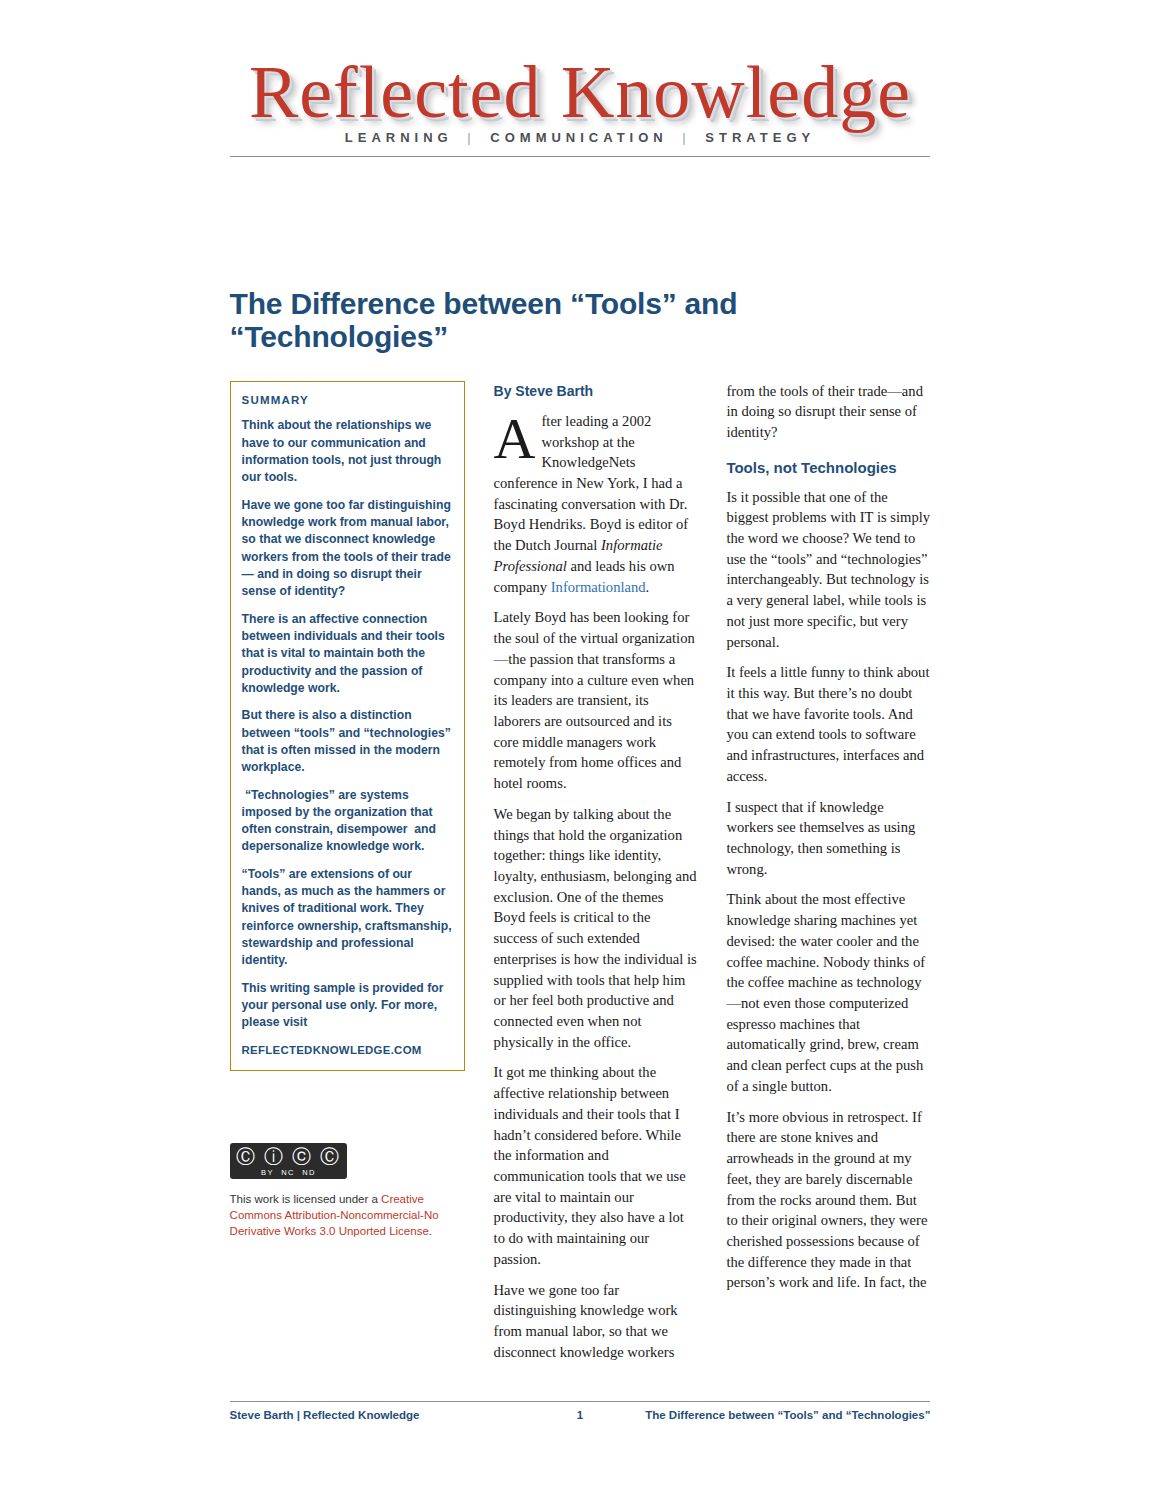Reflected Knowledge
LEARNING | COMMUNICATION | STRATEGY
The Difference between “Tools” and “Technologies”
Summary
Think about the relationships we have to our communication and information tools, not just through our tools.
Have we gone too far distinguishing knowledge work from manual labor, so that we disconnect knowledge workers from the tools of their trade— and in doing so disrupt their sense of identity?
There is an affective connection between individuals and their tools that is vital to maintain both the productivity and the passion of knowledge work.
But there is also a distinction between “tools” and “technologies” that is often missed in the modern workplace.
“Technologies” are systems imposed by the organization that often constrain, disempower and depersonalize knowledge work.
“Tools” are extensions of our hands, as much as the hammers or knives of traditional work. They reinforce ownership, craftsmanship, stewardship and professional identity.
This writing sample is provided for your personal use only. For more, please visit
REFLECTEDKNOWLEDGE.COM
Ⓒ ⓘ ⓒ Ⓒ BY NC ND
This work is licensed under a Creative Commons Attribution-Noncommercial-No Derivative Works 3.0 Unported License.
By Steve Barth
After leading a 2002 workshop at the KnowledgeNets conference in New York, I had a fascinating conversation with Dr. Boyd Hendriks. Boyd is editor of the Dutch Journal Informatie Professional and leads his own company Informationland.
Lately Boyd has been looking for the soul of the virtual organization—the passion that transforms a company into a culture even when its leaders are transient, its laborers are outsourced and its core middle managers work remotely from home offices and hotel rooms.
We began by talking about the things that hold the organization together: things like identity, loyalty, enthusiasm, belonging and exclusion. One of the themes Boyd feels is critical to the success of such extended enterprises is how the individual is supplied with tools that help him or her feel both productive and connected even when not physically in the office.
It got me thinking about the affective relationship between individuals and their tools that I hadn’t considered before. While the information and communication tools that we use are vital to maintain our productivity, they also have a lot to do with maintaining our passion.
Have we gone too far distinguishing knowledge work from manual labor, so that we disconnect knowledge workers
from the tools of their trade—and in doing so disrupt their sense of identity?
Tools, not Technologies
Is it possible that one of the biggest problems with IT is simply the word we choose? We tend to use the “tools” and “technologies” interchangeably. But technology is a very general label, while tools is not just more specific, but very personal.
It feels a little funny to think about it this way. But there’s no doubt that we have favorite tools. And you can extend tools to software and infrastructures, interfaces and access.
I suspect that if knowledge workers see themselves as using technology, then something is wrong.
Think about the most effective knowledge sharing machines yet devised: the water cooler and the coffee machine. Nobody thinks of the coffee machine as technology—not even those computerized espresso machines that automatically grind, brew, cream and clean perfect cups at the push of a single button.
It’s more obvious in retrospect. If there are stone knives and arrowheads in the ground at my feet, they are barely discernable from the rocks around them. But to their original owners, they were cherished possessions because of the difference they made in that person’s work and life. In fact, the
Steve Barth | Reflected Knowledge
1
The Difference between “Tools” and “Technologies”